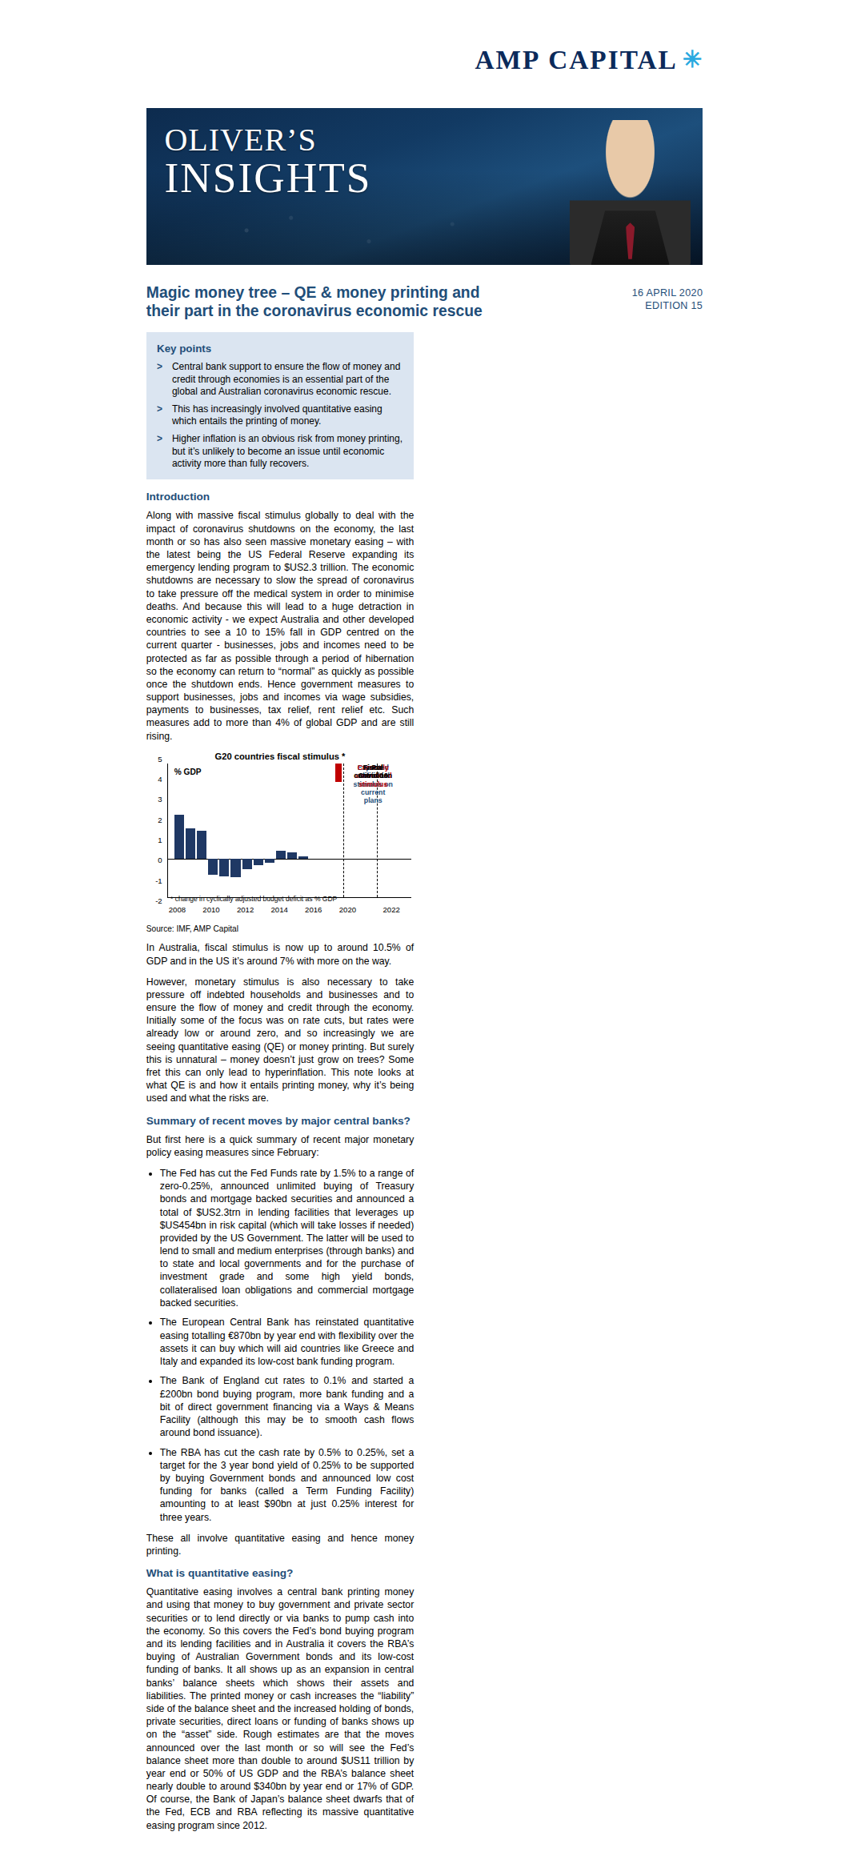AMP CAPITAL✳
OLIVER’S INSIGHTS
Magic money tree – QE & money printing and their part in the coronavirus economic rescue
16 APRIL 2020
EDITION 15
Key points
Central bank support to ensure the flow of money and credit through economies is an essential part of the global and Australian coronavirus economic rescue.
This has increasingly involved quantitative easing which entails the printing of money.
Higher inflation is an obvious risk from money printing, but it’s unlikely to become an issue until economic activity more than fully recovers.
Introduction
Along with massive fiscal stimulus globally to deal with the impact of coronavirus shutdowns on the economy, the last month or so has also seen massive monetary easing – with the latest being the US Federal Reserve expanding its emergency lending program to $US2.3 trillion. The economic shutdowns are necessary to slow the spread of coronavirus to take pressure off the medical system in order to minimise deaths. And because this will lead to a huge detraction in economic activity - we expect Australia and other developed countries to see a 10 to 15% fall in GDP centred on the current quarter - businesses, jobs and incomes need to be protected as far as possible through a period of hibernation so the economy can return to “normal” as quickly as possible once the shutdown ends. Hence government measures to support businesses, jobs and incomes via wage subsidies, payments to businesses, tax relief, rent relief etc. Such measures add to more than 4% of global GDP and are still rising.
G20 countries fiscal stimulus *
5 4 3 2 1 0 -1 -2
% GDP
Fiscal
stimulus
Expected
additional
stimulus on
current
plans
Currently
announced
stimulus
↘ Pre
Covid-19
Fiscal
contraction
* change in cyclically adjusted budget deficit as % GDP
2008 2010 2012 2014 2016 2020 2022
Source: IMF, AMP Capital
In Australia, fiscal stimulus is now up to around 10.5% of GDP and in the US it’s around 7% with more on the way.
However, monetary stimulus is also necessary to take pressure off indebted households and businesses and to ensure the flow of money and credit through the economy. Initially some of the focus was on rate cuts, but rates were already low or around zero, and so increasingly we are seeing quantitative easing (QE) or money printing. But surely this is unnatural – money doesn’t just grow on trees? Some fret this can only lead to hyperinflation. This note looks at what QE is and how it entails printing money, why it’s being used and what the risks are.
Summary of recent moves by major central banks?
But first here is a quick summary of recent major monetary policy easing measures since February:
The Fed has cut the Fed Funds rate by 1.5% to a range of zero-0.25%, announced unlimited buying of Treasury bonds and mortgage backed securities and announced a total of $US2.3trn in lending facilities that leverages up $US454bn in risk capital (which will take losses if needed) provided by the US Government. The latter will be used to lend to small and medium enterprises (through banks) and to state and local governments and for the purchase of investment grade and some high yield bonds, collateralised loan obligations and commercial mortgage backed securities.
The European Central Bank has reinstated quantitative easing totalling €870bn by year end with flexibility over the assets it can buy which will aid countries like Greece and Italy and expanded its low-cost bank funding program.
The Bank of England cut rates to 0.1% and started a £200bn bond buying program, more bank funding and a bit of direct government financing via a Ways & Means Facility (although this may be to smooth cash flows around bond issuance).
The RBA has cut the cash rate by 0.5% to 0.25%, set a target for the 3 year bond yield of 0.25% to be supported by buying Government bonds and announced low cost funding for banks (called a Term Funding Facility) amounting to at least $90bn at just 0.25% interest for three years.
These all involve quantitative easing and hence money printing.
What is quantitative easing?
Quantitative easing involves a central bank printing money and using that money to buy government and private sector securities or to lend directly or via banks to pump cash into the economy. So this covers the Fed’s bond buying program and its lending facilities and in Australia it covers the RBA’s buying of Australian Government bonds and its low-cost funding of banks. It all shows up as an expansion in central banks’ balance sheets which shows their assets and liabilities. The printed money or cash increases the “liability” side of the balance sheet and the increased holding of bonds, private securities, direct loans or funding of banks shows up on the “asset” side. Rough estimates are that the moves announced over the last month or so will see the Fed’s balance sheet more than double to around $US11 trillion by year end or 50% of US GDP and the RBA’s balance sheet nearly double to around $340bn by year end or 17% of GDP. Of course, the Bank of Japan’s balance sheet dwarfs that of the Fed, ECB and RBA reflecting its massive quantitative easing program since 2012.